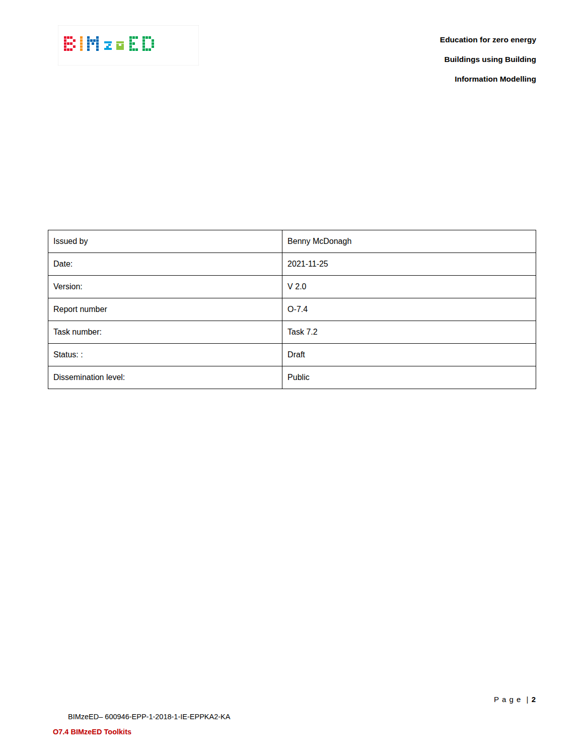Education for zero energy
Buildings using Building
Information Modelling
| Issued by | Benny McDonagh |
| Date: | 2021-11-25 |
| Version: | V 2.0 |
| Report number | O-7.4 |
| Task number: | Task 7.2 |
| Status: : | Draft |
| Dissemination level: | Public |
P a g e | 2
BIMzeED– 600946-EPP-1-2018-1-IE-EPPKA2-KA
O7.4 BIMzeED Toolkits